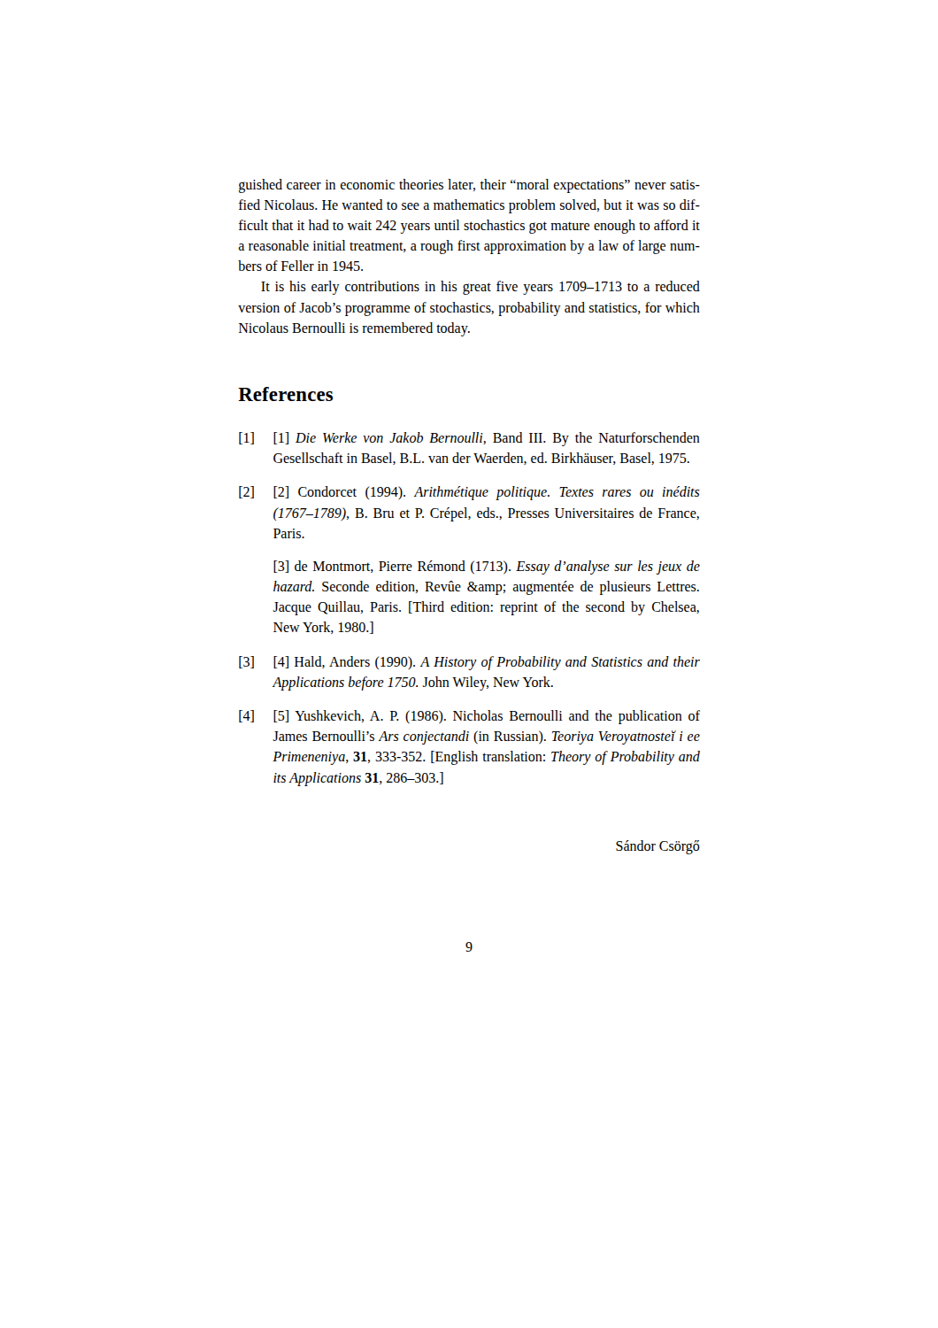guished career in economic theories later, their “moral expectations” never satisfied Nicolaus. He wanted to see a mathematics problem solved, but it was so difficult that it had to wait 242 years until stochastics got mature enough to afford it a reasonable initial treatment, a rough first approximation by a law of large numbers of Feller in 1945.
It is his early contributions in his great five years 1709–1713 to a reduced version of Jacob’s programme of stochastics, probability and statistics, for which Nicolaus Bernoulli is remembered today.
References
[1] [1] Die Werke von Jakob Bernoulli, Band III. By the Naturforschenden Gesellschaft in Basel, B.L. van der Waerden, ed. Birkhäuser, Basel, 1975.
[2] [2] Condorcet (1994). Arithmétique politique. Textes rares ou inédits (1767–1789), B. Bru et P. Crépel, eds., Presses Universitaires de France, Paris.
[3] de Montmort, Pierre Rémond (1713). Essay d’analyse sur les jeux de hazard. Seconde edition, Revûe &amp; augmentée de plusieurs Lettres. Jacque Quillau, Paris. [Third edition: reprint of the second by Chelsea, New York, 1980.]
[3] [4] Hald, Anders (1990). A History of Probability and Statistics and their Applications before 1750. John Wiley, New York.
[4] [5] Yushkevich, A. P. (1986). Nicholas Bernoulli and the publication of James Bernoulli’s Ars conjectandi (in Russian). Teoriya Veroyatnosteĭ i ee Primeneniya, 31, 333-352. [English translation: Theory of Probability and its Applications 31, 286–303.]
Sándor Csörgő
9